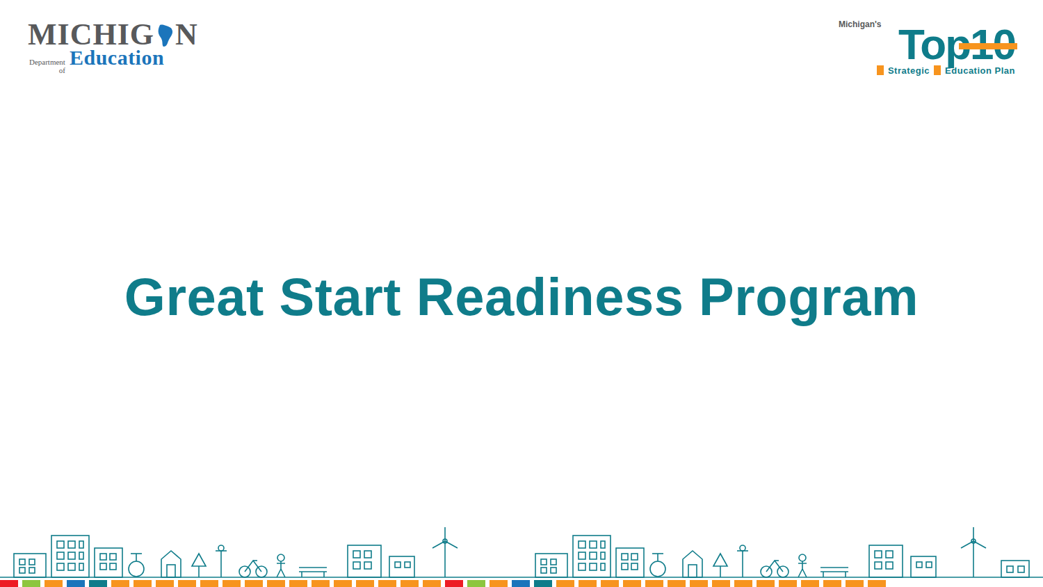MICHIG N
Department
of Education
Michigan's
Top10
Strategic Education Plan
Great Start Readiness Program